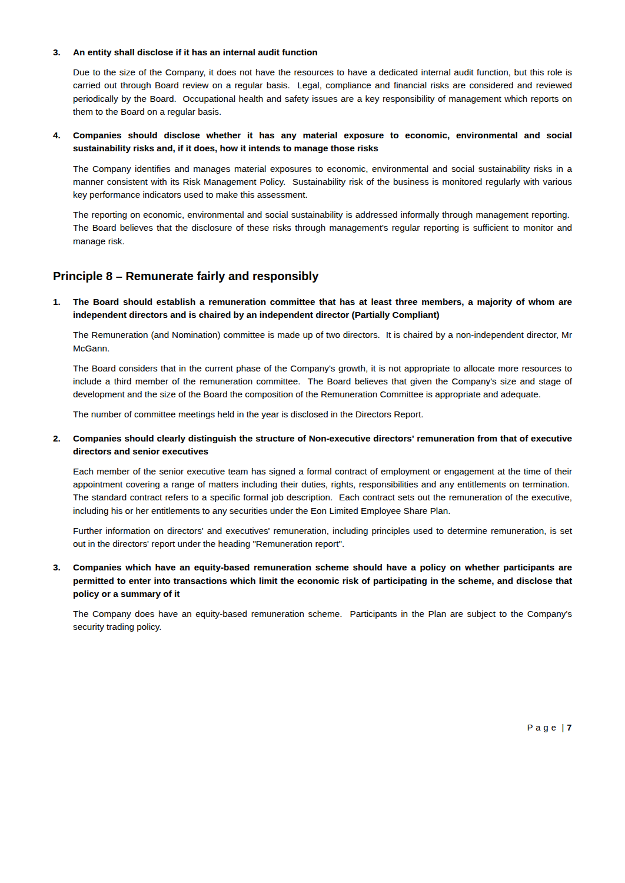3.
An entity shall disclose if it has an internal audit function
Due to the size of the Company, it does not have the resources to have a dedicated internal audit function, but this role is carried out through Board review on a regular basis. Legal, compliance and financial risks are considered and reviewed periodically by the Board. Occupational health and safety issues are a key responsibility of management which reports on them to the Board on a regular basis.
4.
Companies should disclose whether it has any material exposure to economic, environmental and social sustainability risks and, if it does, how it intends to manage those risks
The Company identifies and manages material exposures to economic, environmental and social sustainability risks in a manner consistent with its Risk Management Policy. Sustainability risk of the business is monitored regularly with various key performance indicators used to make this assessment.
The reporting on economic, environmental and social sustainability is addressed informally through management reporting. The Board believes that the disclosure of these risks through management's regular reporting is sufficient to monitor and manage risk.
Principle 8 – Remunerate fairly and responsibly
1.
The Board should establish a remuneration committee that has at least three members, a majority of whom are independent directors and is chaired by an independent director (Partially Compliant)
The Remuneration (and Nomination) committee is made up of two directors. It is chaired by a non-independent director, Mr McGann.
The Board considers that in the current phase of the Company's growth, it is not appropriate to allocate more resources to include a third member of the remuneration committee. The Board believes that given the Company's size and stage of development and the size of the Board the composition of the Remuneration Committee is appropriate and adequate.
The number of committee meetings held in the year is disclosed in the Directors Report.
2.
Companies should clearly distinguish the structure of Non-executive directors' remuneration from that of executive directors and senior executives
Each member of the senior executive team has signed a formal contract of employment or engagement at the time of their appointment covering a range of matters including their duties, rights, responsibilities and any entitlements on termination. The standard contract refers to a specific formal job description. Each contract sets out the remuneration of the executive, including his or her entitlements to any securities under the Eon Limited Employee Share Plan.
Further information on directors' and executives' remuneration, including principles used to determine remuneration, is set out in the directors' report under the heading "Remuneration report".
3.
Companies which have an equity-based remuneration scheme should have a policy on whether participants are permitted to enter into transactions which limit the economic risk of participating in the scheme, and disclose that policy or a summary of it
The Company does have an equity-based remuneration scheme. Participants in the Plan are subject to the Company's security trading policy.
P a g e | 7